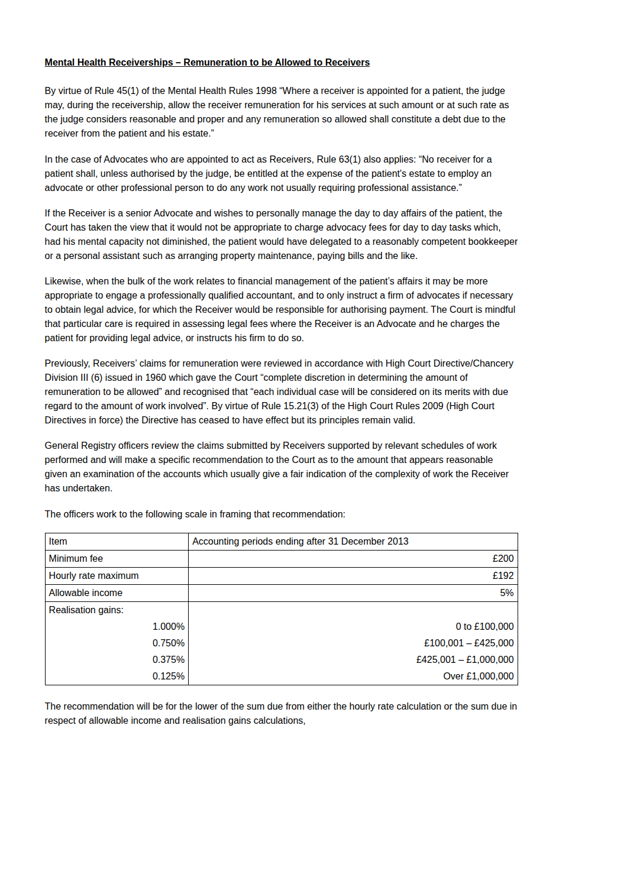Mental Health Receiverships – Remuneration to be Allowed to Receivers
By virtue of Rule 45(1) of the Mental Health Rules 1998 “Where a receiver is appointed for a patient, the judge may, during the receivership, allow the receiver remuneration for his services at such amount or at such rate as the judge considers reasonable and proper and any remuneration so allowed shall constitute a debt due to the receiver from the patient and his estate.”
In the case of Advocates who are appointed to act as Receivers, Rule 63(1) also applies: “No receiver for a patient shall, unless authorised by the judge, be entitled at the expense of the patient's estate to employ an advocate or other professional person to do any work not usually requiring professional assistance.”
If the Receiver is a senior Advocate and wishes to personally manage the day to day affairs of the patient, the Court has taken the view that it would not be appropriate to charge advocacy fees for day to day tasks which, had his mental capacity not diminished, the patient would have delegated to a reasonably competent bookkeeper or a personal assistant such as arranging property maintenance, paying bills and the like.
Likewise, when the bulk of the work relates to financial management of the patient’s affairs it may be more appropriate to engage a professionally qualified accountant, and to only instruct a firm of advocates if necessary to obtain legal advice, for which the Receiver would be responsible for authorising payment. The Court is mindful that particular care is required in assessing legal fees where the Receiver is an Advocate and he charges the patient for providing legal advice, or instructs his firm to do so.
Previously, Receivers’ claims for remuneration were reviewed in accordance with High Court Directive/Chancery Division III (6) issued in 1960 which gave the Court “complete discretion in determining the amount of remuneration to be allowed” and recognised that “each individual case will be considered on its merits with due regard to the amount of work involved”. By virtue of Rule 15.21(3) of the High Court Rules 2009 (High Court Directives in force) the Directive has ceased to have effect but its principles remain valid.
General Registry officers review the claims submitted by Receivers supported by relevant schedules of work performed and will make a specific recommendation to the Court as to the amount that appears reasonable given an examination of the accounts which usually give a fair indication of the complexity of work the Receiver has undertaken.
The officers work to the following scale in framing that recommendation:
| Item | Accounting periods ending after 31 December 2013 |
| Minimum fee | £200 |
| Hourly rate maximum | £192 |
| Allowable income | 5% |
| Realisation gains: | |
| 1.000% | 0 to £100,000 |
| 0.750% | £100,001 – £425,000 |
| 0.375% | £425,001 – £1,000,000 |
| 0.125% | Over £1,000,000 |
The recommendation will be for the lower of the sum due from either the hourly rate calculation or the sum due in respect of allowable income and realisation gains calculations,